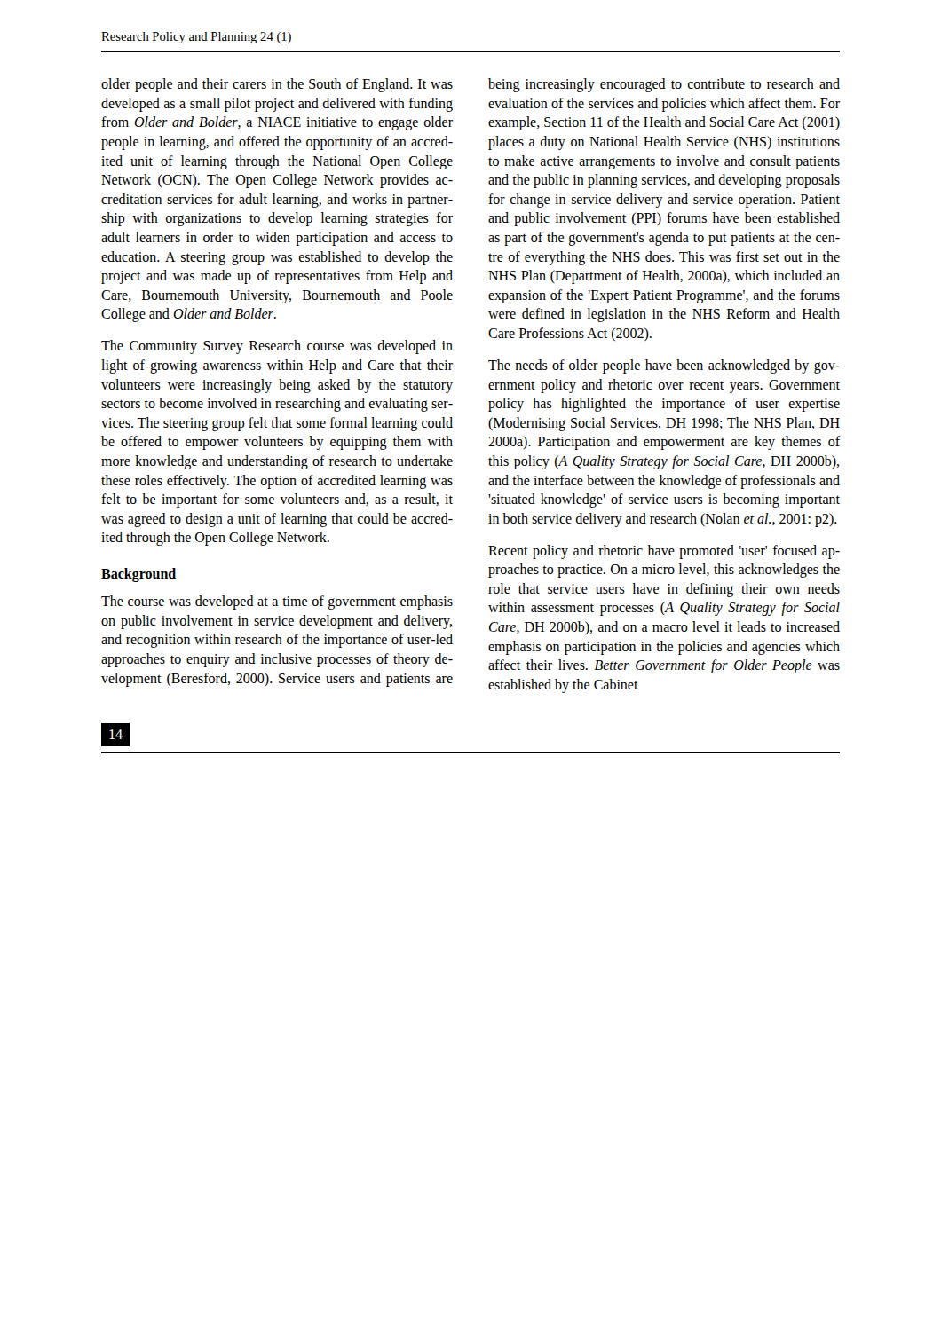Research Policy and Planning 24 (1)
older people and their carers in the South of England. It was developed as a small pilot project and delivered with funding from Older and Bolder, a NIACE initiative to engage older people in learning, and offered the opportunity of an accredited unit of learning through the National Open College Network (OCN). The Open College Network provides accreditation services for adult learning, and works in partnership with organizations to develop learning strategies for adult learners in order to widen participation and access to education. A steering group was established to develop the project and was made up of representatives from Help and Care, Bournemouth University, Bournemouth and Poole College and Older and Bolder.
The Community Survey Research course was developed in light of growing awareness within Help and Care that their volunteers were increasingly being asked by the statutory sectors to become involved in researching and evaluating services. The steering group felt that some formal learning could be offered to empower volunteers by equipping them with more knowledge and understanding of research to undertake these roles effectively. The option of accredited learning was felt to be important for some volunteers and, as a result, it was agreed to design a unit of learning that could be accredited through the Open College Network.
Background
The course was developed at a time of government emphasis on public involvement in service development and delivery, and recognition within research of the importance of user-led approaches to enquiry and inclusive processes of theory development (Beresford, 2000). Service users and patients are being increasingly encouraged to contribute to research and evaluation of the services and policies which affect them. For example, Section 11 of the Health and Social Care Act (2001) places a duty on National Health Service (NHS) institutions to make active arrangements to involve and consult patients and the public in planning services, and developing proposals for change in service delivery and service operation. Patient and public involvement (PPI) forums have been established as part of the government's agenda to put patients at the centre of everything the NHS does. This was first set out in the NHS Plan (Department of Health, 2000a), which included an expansion of the 'Expert Patient Programme', and the forums were defined in legislation in the NHS Reform and Health Care Professions Act (2002).
The needs of older people have been acknowledged by government policy and rhetoric over recent years. Government policy has highlighted the importance of user expertise (Modernising Social Services, DH 1998; The NHS Plan, DH 2000a). Participation and empowerment are key themes of this policy (A Quality Strategy for Social Care, DH 2000b), and the interface between the knowledge of professionals and 'situated knowledge' of service users is becoming important in both service delivery and research (Nolan et al., 2001: p2).
Recent policy and rhetoric have promoted 'user' focused approaches to practice. On a micro level, this acknowledges the role that service users have in defining their own needs within assessment processes (A Quality Strategy for Social Care, DH 2000b), and on a macro level it leads to increased emphasis on participation in the policies and agencies which affect their lives. Better Government for Older People was established by the Cabinet
14